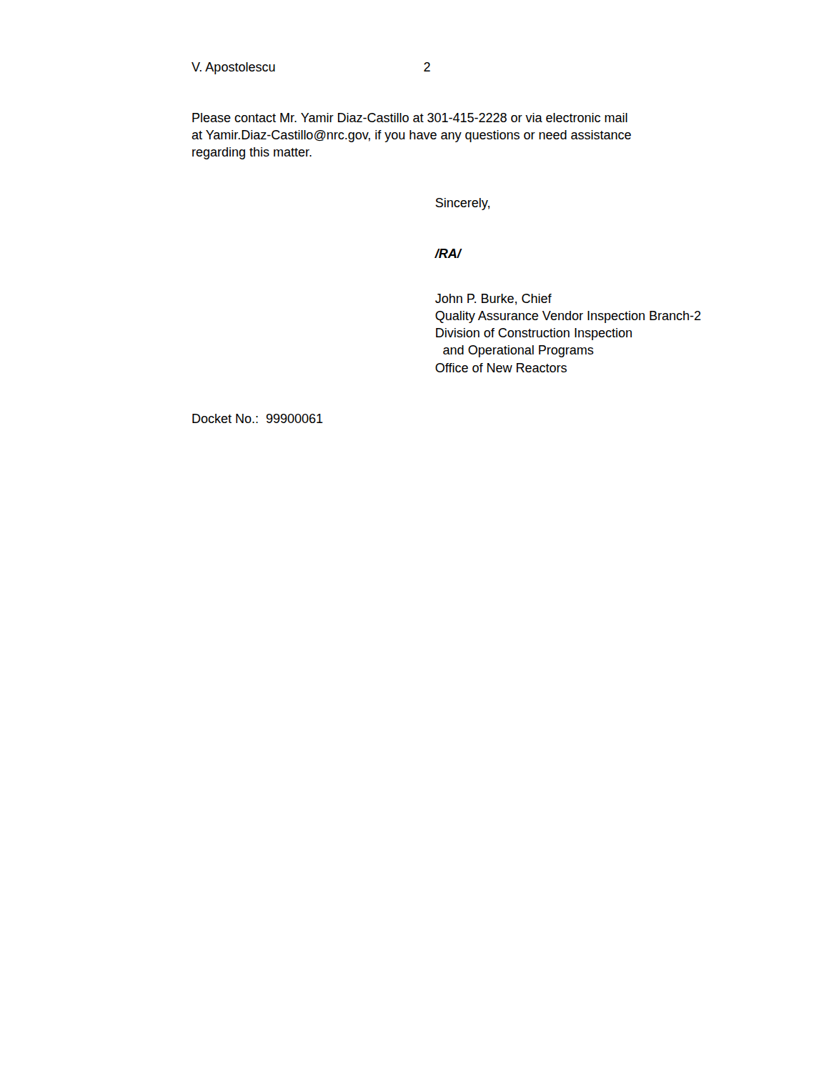V. Apostolescu 2
Please contact Mr. Yamir Diaz-Castillo at 301-415-2228 or via electronic mail at Yamir.Diaz-Castillo@nrc.gov, if you have any questions or need assistance regarding this matter.
Sincerely,
/RA/
John P. Burke, Chief
Quality Assurance Vendor Inspection Branch-2
Division of Construction Inspection
and Operational Programs
Office of New Reactors
Docket No.: 99900061